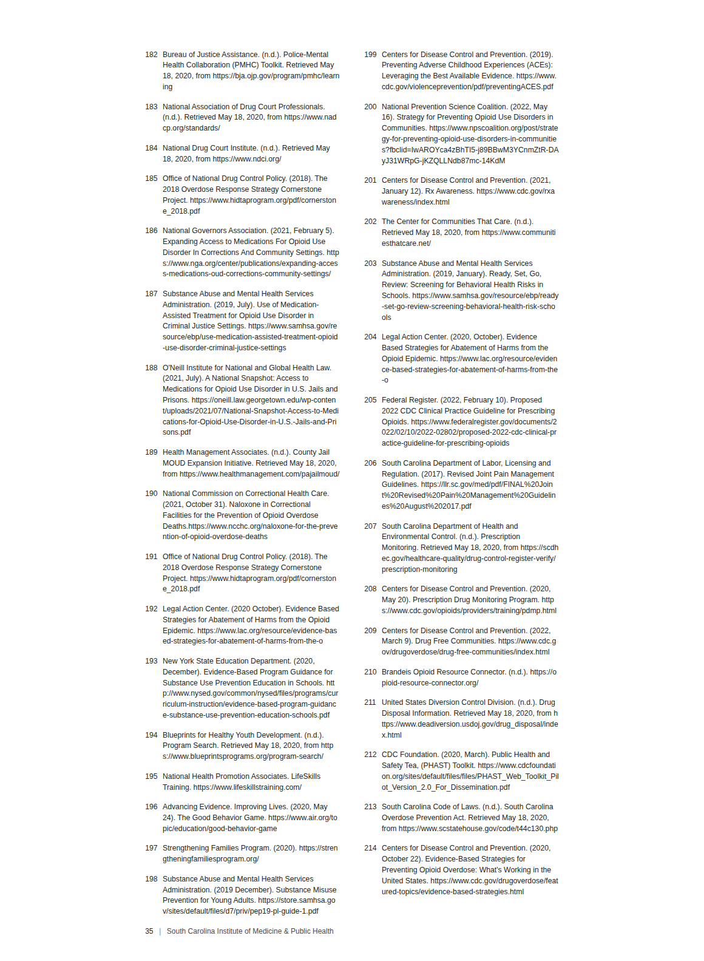182 Bureau of Justice Assistance. (n.d.). Police-Mental Health Collaboration (PMHC) Toolkit. Retrieved May 18, 2020, from https://bja.ojp.gov/program/pmhc/learning
183 National Association of Drug Court Professionals. (n.d.). Retrieved May 18, 2020, from https://www.nadcp.org/standards/
184 National Drug Court Institute. (n.d.). Retrieved May 18, 2020, from https://www.ndci.org/
185 Office of National Drug Control Policy. (2018). The 2018 Overdose Response Strategy Cornerstone Project. https://www.hidtaprogram.org/pdf/cornerstone_2018.pdf
186 National Governors Association. (2021, February 5). Expanding Access to Medications For Opioid Use Disorder In Corrections And Community Settings. https://www.nga.org/center/publications/expanding-access-medications-oud-corrections-community-settings/
187 Substance Abuse and Mental Health Services Administration. (2019, July). Use of Medication-Assisted Treatment for Opioid Use Disorder in Criminal Justice Settings. https://www.samhsa.gov/resource/ebp/use-medication-assisted-treatment-opioid-use-disorder-criminal-justice-settings
188 O'Neill Institute for National and Global Health Law. (2021, July). A National Snapshot: Access to Medications for Opioid Use Disorder in U.S. Jails and Prisons. https://oneill.law.georgetown.edu/wp-content/uploads/2021/07/National-Snapshot-Access-to-Medications-for-Opioid-Use-Disorder-in-U.S.-Jails-and-Prisons.pdf
189 Health Management Associates. (n.d.). County Jail MOUD Expansion Initiative. Retrieved May 18, 2020, from https://www.healthmanagement.com/pajailmoud/
190 National Commission on Correctional Health Care. (2021, October 31). Naloxone in Correctional Facilities for the Prevention of Opioid Overdose Deaths.https://www.ncchc.org/naloxone-for-the-prevention-of-opioid-overdose-deaths
191 Office of National Drug Control Policy. (2018). The 2018 Overdose Response Strategy Cornerstone Project. https://www.hidtaprogram.org/pdf/cornerstone_2018.pdf
192 Legal Action Center. (2020 October). Evidence Based Strategies for Abatement of Harms from the Opioid Epidemic. https://www.lac.org/resource/evidence-based-strategies-for-abatement-of-harms-from-the-o
193 New York State Education Department. (2020, December). Evidence-Based Program Guidance for Substance Use Prevention Education in Schools. http://www.nysed.gov/common/nysed/files/programs/curriculum-instruction/evidence-based-program-guidance-substance-use-prevention-education-schools.pdf
194 Blueprints for Healthy Youth Development. (n.d.). Program Search. Retrieved May 18, 2020, from https://www.blueprintsprograms.org/program-search/
195 National Health Promotion Associates. LifeSkills Training. https://www.lifeskillstraining.com/
196 Advancing Evidence. Improving Lives. (2020, May 24). The Good Behavior Game. https://www.air.org/topic/education/good-behavior-game
197 Strengthening Families Program. (2020). https://strengtheningfamiliesprogram.org/
198 Substance Abuse and Mental Health Services Administration. (2019 December). Substance Misuse Prevention for Young Adults. https://store.samhsa.gov/sites/default/files/d7/priv/pep19-pl-guide-1.pdf
199 Centers for Disease Control and Prevention. (2019). Preventing Adverse Childhood Experiences (ACEs): Leveraging the Best Available Evidence. https://www.cdc.gov/violenceprevention/pdf/preventingACES.pdf
200 National Prevention Science Coalition. (2022, May 16). Strategy for Preventing Opioid Use Disorders in Communities. https://www.npscoalition.org/post/strategy-for-preventing-opioid-use-disorders-in-communities?fbclid=IwAROYca4zBhTI5-j89BBwM3YCnmZtR-DAyJ31WRpG-jKZQLLNdb87mc-14KdM
201 Centers for Disease Control and Prevention. (2021, January 12). Rx Awareness. https://www.cdc.gov/rxawareness/index.html
202 The Center for Communities That Care. (n.d.). Retrieved May 18, 2020, from https://www.communitiesthatcare.net/
203 Substance Abuse and Mental Health Services Administration. (2019, January). Ready, Set, Go, Review: Screening for Behavioral Health Risks in Schools. https://www.samhsa.gov/resource/ebp/ready-set-go-review-screening-behavioral-health-risk-schools
204 Legal Action Center. (2020, October). Evidence Based Strategies for Abatement of Harms from the Opioid Epidemic. https://www.lac.org/resource/evidence-based-strategies-for-abatement-of-harms-from-the-o
205 Federal Register. (2022, February 10). Proposed 2022 CDC Clinical Practice Guideline for Prescribing Opioids. https://www.federalregister.gov/documents/2022/02/10/2022-02802/proposed-2022-cdc-clinical-practice-guideline-for-prescribing-opioids
206 South Carolina Department of Labor, Licensing and Regulation. (2017). Revised Joint Pain Management Guidelines. https://llr.sc.gov/med/pdf/FINAL%20Joint%20Revised%20Pain%20Management%20Guidelines%20August%202017.pdf
207 South Carolina Department of Health and Environmental Control. (n.d.). Prescription Monitoring. Retrieved May 18, 2020, from https://scdhec.gov/healthcare-quality/drug-control-register-verify/prescription-monitoring
208 Centers for Disease Control and Prevention. (2020, May 20). Prescription Drug Monitoring Program. https://www.cdc.gov/opioids/providers/training/pdmp.html
209 Centers for Disease Control and Prevention. (2022, March 9). Drug Free Communities. https://www.cdc.gov/drugoverdose/drug-free-communities/index.html
210 Brandeis Opioid Resource Connector. (n.d.). https://opioid-resource-connector.org/
211 United States Diversion Control Division. (n.d.). Drug Disposal Information. Retrieved May 18, 2020, from https://www.deadiversion.usdoj.gov/drug_disposal/index.html
212 CDC Foundation. (2020, March). Public Health and Safety Tea, (PHAST) Toolkit. https://www.cdcfoundation.org/sites/default/files/files/PHAST_Web_Toolkit_Pilot_Version_2.0_For_Dissemination.pdf
213 South Carolina Code of Laws. (n.d.). South Carolina Overdose Prevention Act. Retrieved May 18, 2020, from https://www.scstatehouse.gov/code/t44c130.php
214 Centers for Disease Control and Prevention. (2020, October 22). Evidence-Based Strategies for Preventing Opioid Overdose: What's Working in the United States. https://www.cdc.gov/drugoverdose/featured-topics/evidence-based-strategies.html
35|South Carolina Institute of Medicine & Public Health